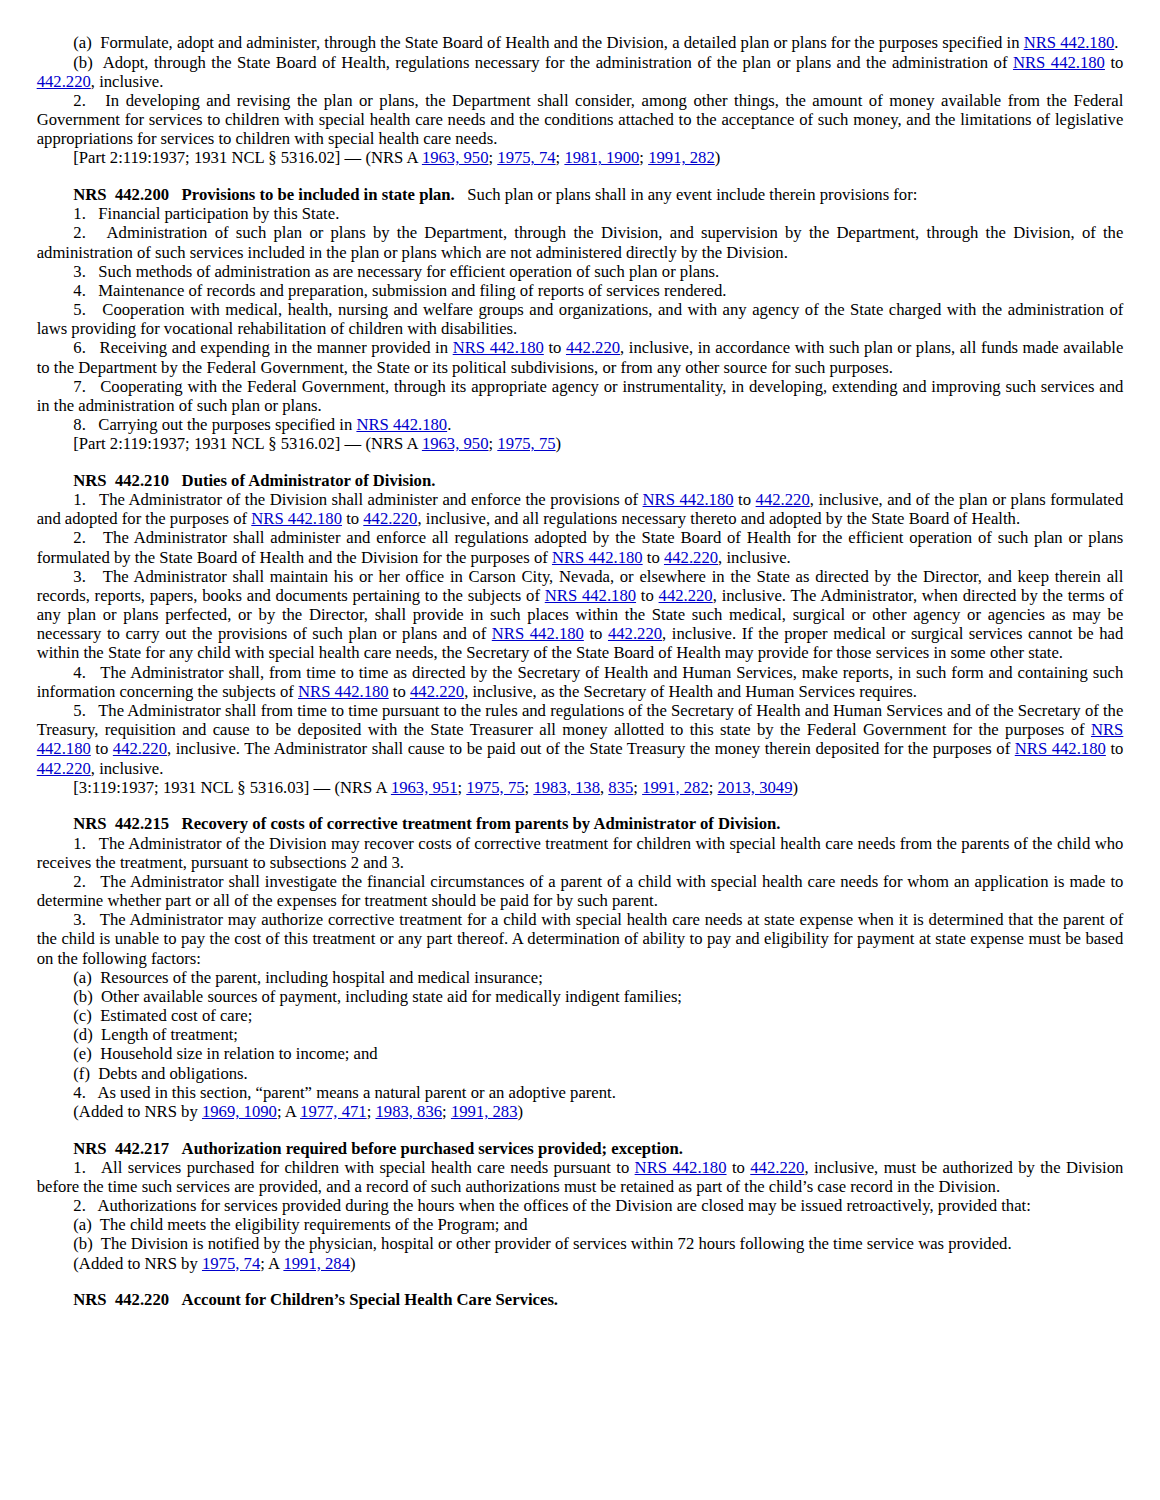(a) Formulate, adopt and administer, through the State Board of Health and the Division, a detailed plan or plans for the purposes specified in NRS 442.180.
(b) Adopt, through the State Board of Health, regulations necessary for the administration of the plan or plans and the administration of NRS 442.180 to 442.220, inclusive.
2. In developing and revising the plan or plans, the Department shall consider, among other things, the amount of money available from the Federal Government for services to children with special health care needs and the conditions attached to the acceptance of such money, and the limitations of legislative appropriations for services to children with special health care needs.
[Part 2:119:1937; 1931 NCL § 5316.02] — (NRS A 1963, 950; 1975, 74; 1981, 1900; 1991, 282)
NRS 442.200 Provisions to be included in state plan. Such plan or plans shall in any event include therein provisions for:
1. Financial participation by this State.
2. Administration of such plan or plans by the Department, through the Division, and supervision by the Department, through the Division, of the administration of such services included in the plan or plans which are not administered directly by the Division.
3. Such methods of administration as are necessary for efficient operation of such plan or plans.
4. Maintenance of records and preparation, submission and filing of reports of services rendered.
5. Cooperation with medical, health, nursing and welfare groups and organizations, and with any agency of the State charged with the administration of laws providing for vocational rehabilitation of children with disabilities.
6. Receiving and expending in the manner provided in NRS 442.180 to 442.220, inclusive, in accordance with such plan or plans, all funds made available to the Department by the Federal Government, the State or its political subdivisions, or from any other source for such purposes.
7. Cooperating with the Federal Government, through its appropriate agency or instrumentality, in developing, extending and improving such services and in the administration of such plan or plans.
8. Carrying out the purposes specified in NRS 442.180.
[Part 2:119:1937; 1931 NCL § 5316.02] — (NRS A 1963, 950; 1975, 75)
NRS 442.210 Duties of Administrator of Division.
1. The Administrator of the Division shall administer and enforce the provisions of NRS 442.180 to 442.220, inclusive, and of the plan or plans formulated and adopted for the purposes of NRS 442.180 to 442.220, inclusive, and all regulations necessary thereto and adopted by the State Board of Health.
2. The Administrator shall administer and enforce all regulations adopted by the State Board of Health for the efficient operation of such plan or plans formulated by the State Board of Health and the Division for the purposes of NRS 442.180 to 442.220, inclusive.
3. The Administrator shall maintain his or her office in Carson City, Nevada, or elsewhere in the State as directed by the Director, and keep therein all records, reports, papers, books and documents pertaining to the subjects of NRS 442.180 to 442.220, inclusive. The Administrator, when directed by the terms of any plan or plans perfected, or by the Director, shall provide in such places within the State such medical, surgical or other agency or agencies as may be necessary to carry out the provisions of such plan or plans and of NRS 442.180 to 442.220, inclusive. If the proper medical or surgical services cannot be had within the State for any child with special health care needs, the Secretary of the State Board of Health may provide for those services in some other state.
4. The Administrator shall, from time to time as directed by the Secretary of Health and Human Services, make reports, in such form and containing such information concerning the subjects of NRS 442.180 to 442.220, inclusive, as the Secretary of Health and Human Services requires.
5. The Administrator shall from time to time pursuant to the rules and regulations of the Secretary of Health and Human Services and of the Secretary of the Treasury, requisition and cause to be deposited with the State Treasurer all money allotted to this state by the Federal Government for the purposes of NRS 442.180 to 442.220, inclusive. The Administrator shall cause to be paid out of the State Treasury the money therein deposited for the purposes of NRS 442.180 to 442.220, inclusive.
[3:119:1937; 1931 NCL § 5316.03] — (NRS A 1963, 951; 1975, 75; 1983, 138, 835; 1991, 282; 2013, 3049)
NRS 442.215 Recovery of costs of corrective treatment from parents by Administrator of Division.
1. The Administrator of the Division may recover costs of corrective treatment for children with special health care needs from the parents of the child who receives the treatment, pursuant to subsections 2 and 3.
2. The Administrator shall investigate the financial circumstances of a parent of a child with special health care needs for whom an application is made to determine whether part or all of the expenses for treatment should be paid for by such parent.
3. The Administrator may authorize corrective treatment for a child with special health care needs at state expense when it is determined that the parent of the child is unable to pay the cost of this treatment or any part thereof. A determination of ability to pay and eligibility for payment at state expense must be based on the following factors:
(a) Resources of the parent, including hospital and medical insurance;
(b) Other available sources of payment, including state aid for medically indigent families;
(c) Estimated cost of care;
(d) Length of treatment;
(e) Household size in relation to income; and
(f) Debts and obligations.
4. As used in this section, “parent” means a natural parent or an adoptive parent.
(Added to NRS by 1969, 1090; A 1977, 471; 1983, 836; 1991, 283)
NRS 442.217 Authorization required before purchased services provided; exception.
1. All services purchased for children with special health care needs pursuant to NRS 442.180 to 442.220, inclusive, must be authorized by the Division before the time such services are provided, and a record of such authorizations must be retained as part of the child’s case record in the Division.
2. Authorizations for services provided during the hours when the offices of the Division are closed may be issued retroactively, provided that:
(a) The child meets the eligibility requirements of the Program; and
(b) The Division is notified by the physician, hospital or other provider of services within 72 hours following the time service was provided.
(Added to NRS by 1975, 74; A 1991, 284)
NRS 442.220 Account for Children’s Special Health Care Services.